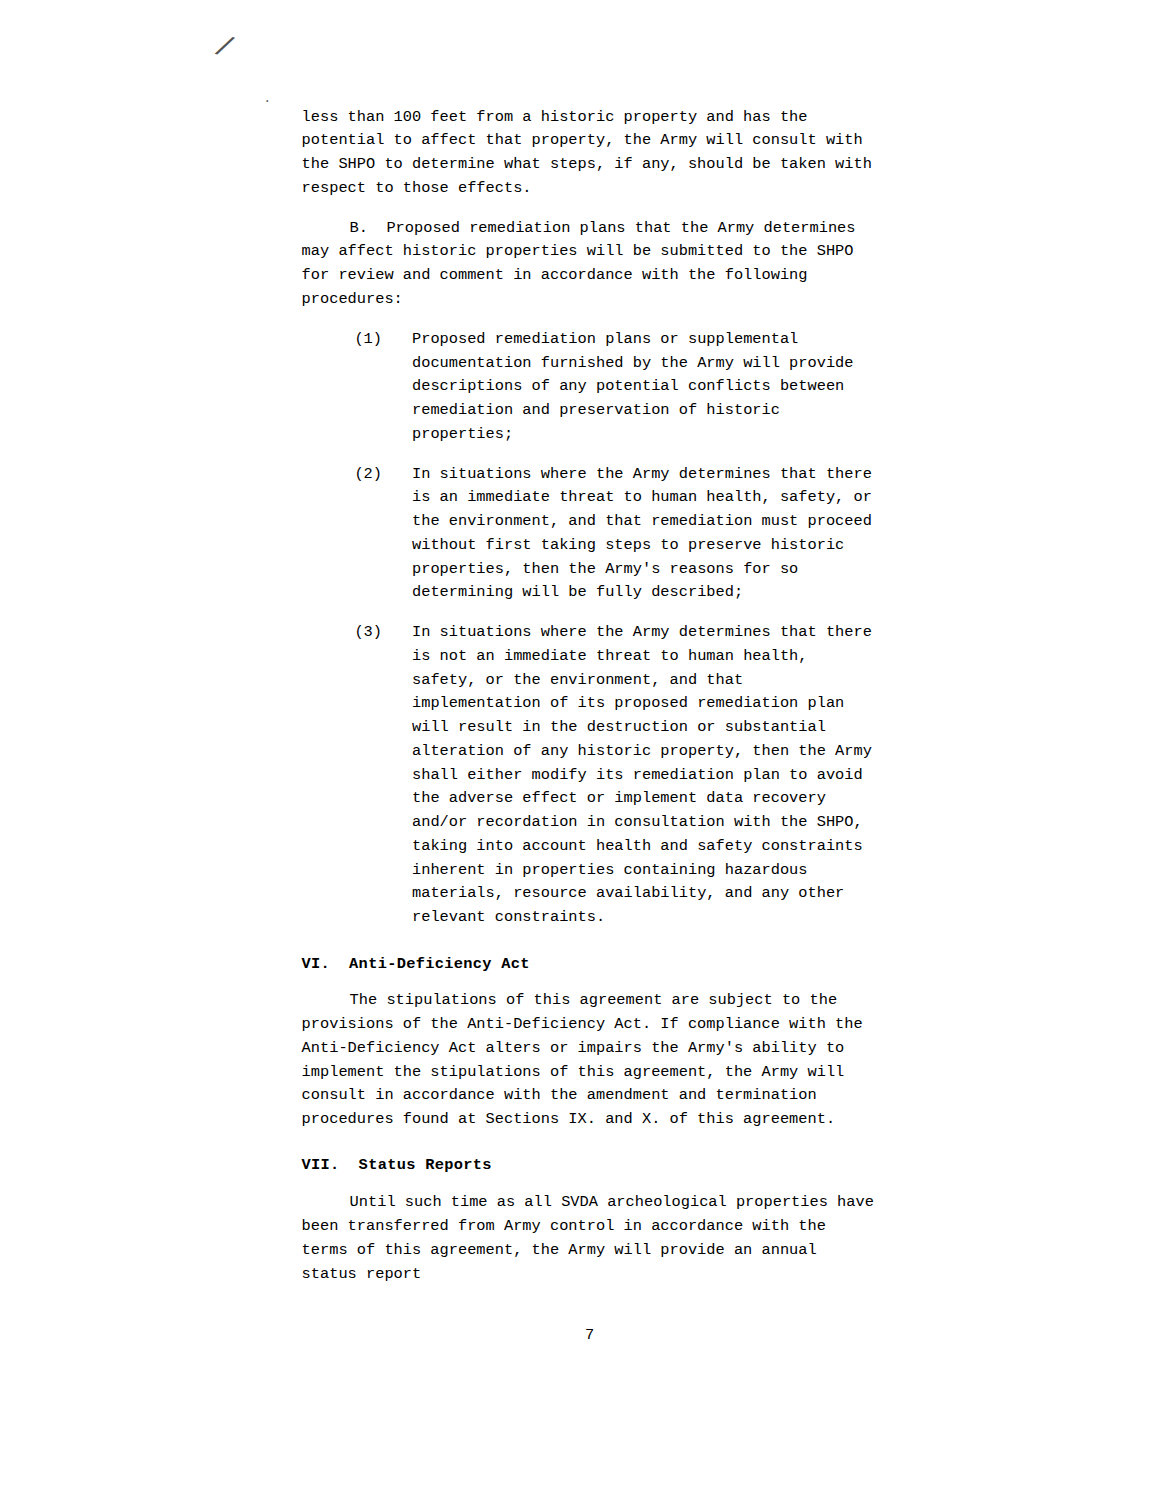/
.
less than 100 feet from a historic property and has the potential to affect that property, the Army will consult with the SHPO to determine what steps, if any, should be taken with respect to those effects.
B. Proposed remediation plans that the Army determines may affect historic properties will be submitted to the SHPO for review and comment in accordance with the following procedures:
(1) Proposed remediation plans or supplemental documentation furnished by the Army will provide descriptions of any potential conflicts between remediation and preservation of historic properties;
(2) In situations where the Army determines that there is an immediate threat to human health, safety, or the environment, and that remediation must proceed without first taking steps to preserve historic properties, then the Army's reasons for so determining will be fully described;
(3) In situations where the Army determines that there is not an immediate threat to human health, safety, or the environment, and that implementation of its proposed remediation plan will result in the destruction or substantial alteration of any historic property, then the Army shall either modify its remediation plan to avoid the adverse effect or implement data recovery and/or recordation in consultation with the SHPO, taking into account health and safety constraints inherent in properties containing hazardous materials, resource availability, and any other relevant constraints.
VI. Anti-Deficiency Act
The stipulations of this agreement are subject to the provisions of the Anti-Deficiency Act. If compliance with the Anti-Deficiency Act alters or impairs the Army's ability to implement the stipulations of this agreement, the Army will consult in accordance with the amendment and termination procedures found at Sections IX. and X. of this agreement.
VII. Status Reports
Until such time as all SVDA archeological properties have been transferred from Army control in accordance with the terms of this agreement, the Army will provide an annual status report
7